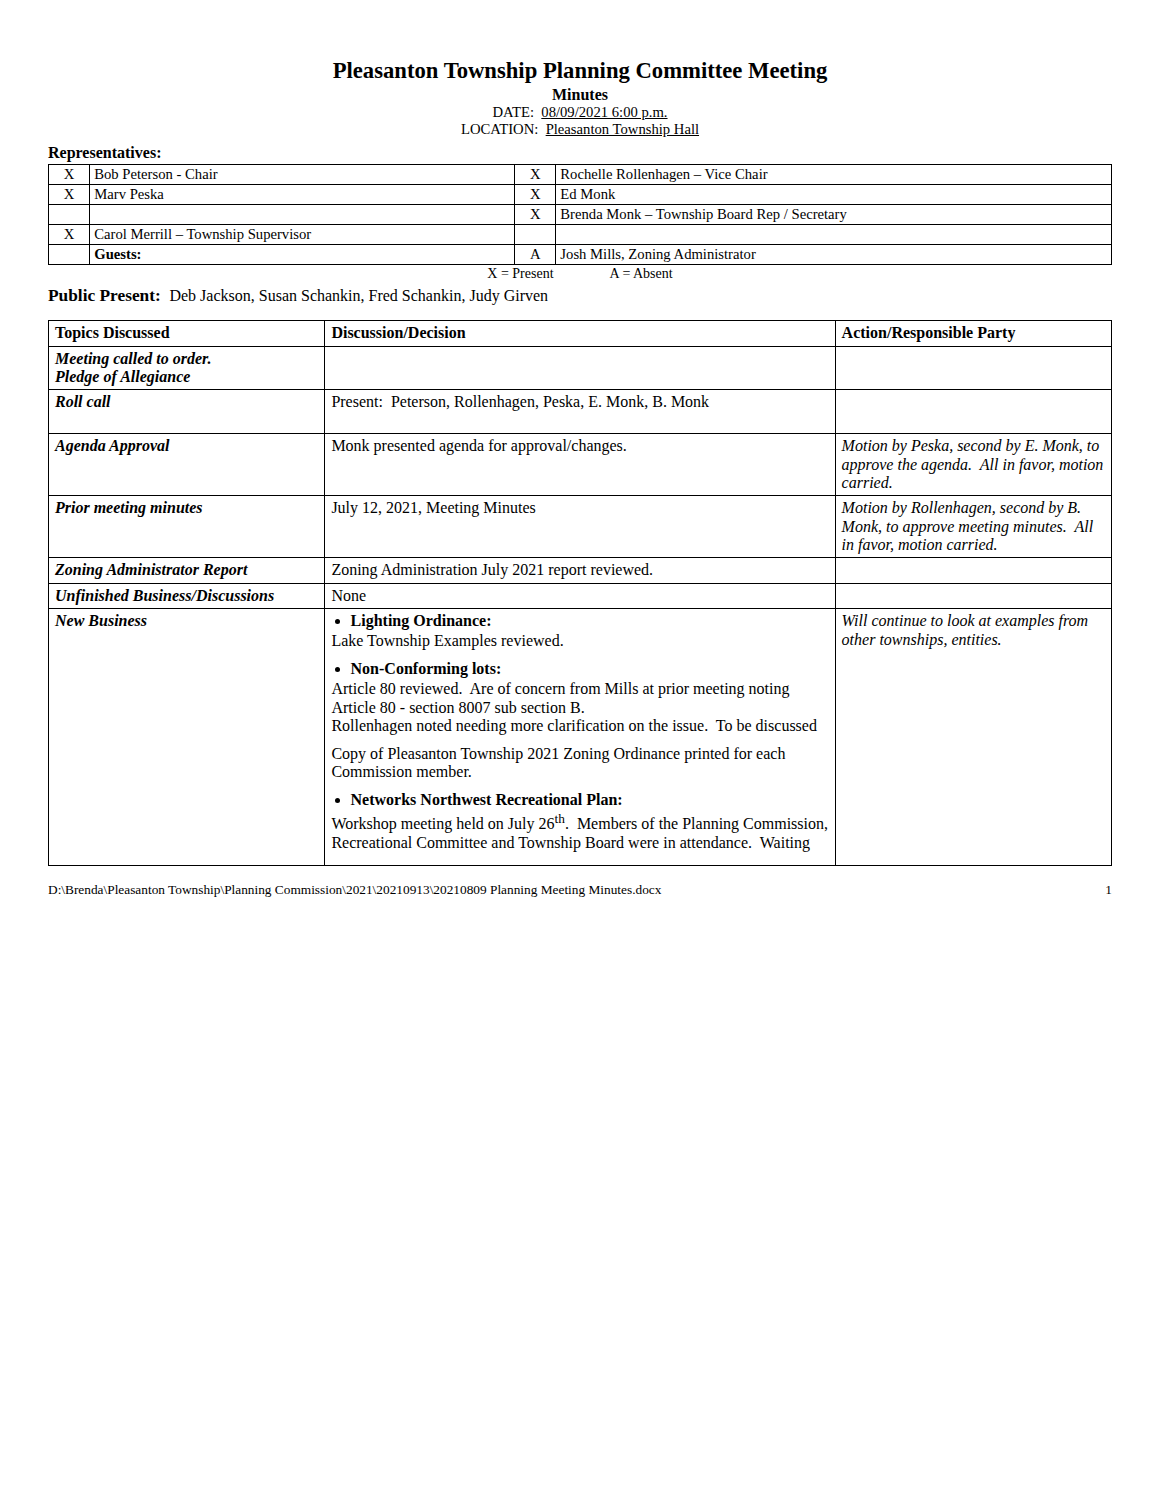Pleasanton Township Planning Committee Meeting
Minutes
DATE: 08/09/2021 6:00 p.m.
LOCATION: Pleasanton Township Hall
Representatives:
| X | Bob Peterson - Chair | X | Rochelle Rollenhagen – Vice Chair |
| X | Marv Peska | X | Ed Monk |
| | | X | Brenda Monk – Township Board Rep / Secretary |
| X | Carol Merrill – Township Supervisor | | |
| | Guests: | A | Josh Mills, Zoning Administrator |
X = Present A = Absent
Public Present: Deb Jackson, Susan Schankin, Fred Schankin, Judy Girven
| Topics Discussed | Discussion/Decision | Action/Responsible Party |
| --- | --- | --- |
| Meeting called to order. Pledge of Allegiance | | |
| Roll call | Present: Peterson, Rollenhagen, Peska, E. Monk, B. Monk | |
| Agenda Approval | Monk presented agenda for approval/changes. | Motion by Peska, second by E. Monk, to approve the agenda. All in favor, motion carried. |
| Prior meeting minutes | July 12, 2021, Meeting Minutes | Motion by Rollenhagen, second by B. Monk, to approve meeting minutes. All in favor, motion carried. |
| Zoning Administrator Report | Zoning Administration July 2021 report reviewed. | |
| Unfinished Business/Discussions | None | |
| New Business | Lighting Ordinance: Lake Township Examples reviewed. Non-Conforming lots: Article 80 reviewed. Are of concern from Mills at prior meeting noting Article 80 - section 8007 sub section B. Rollenhagen noted needing more clarification on the issue. To be discussed Copy of Pleasanton Township 2021 Zoning Ordinance printed for each Commission member. Networks Northwest Recreational Plan: Workshop meeting held on July 26 th . Members of the Planning Commission, Recreational Committee and Township Board were in attendance. Waiting | Will continue to look at examples from other townships, entities. |
D:\Brenda\Pleasanton Township\Planning Commission\2021\20210913\20210809 Planning Meeting Minutes.docx 1